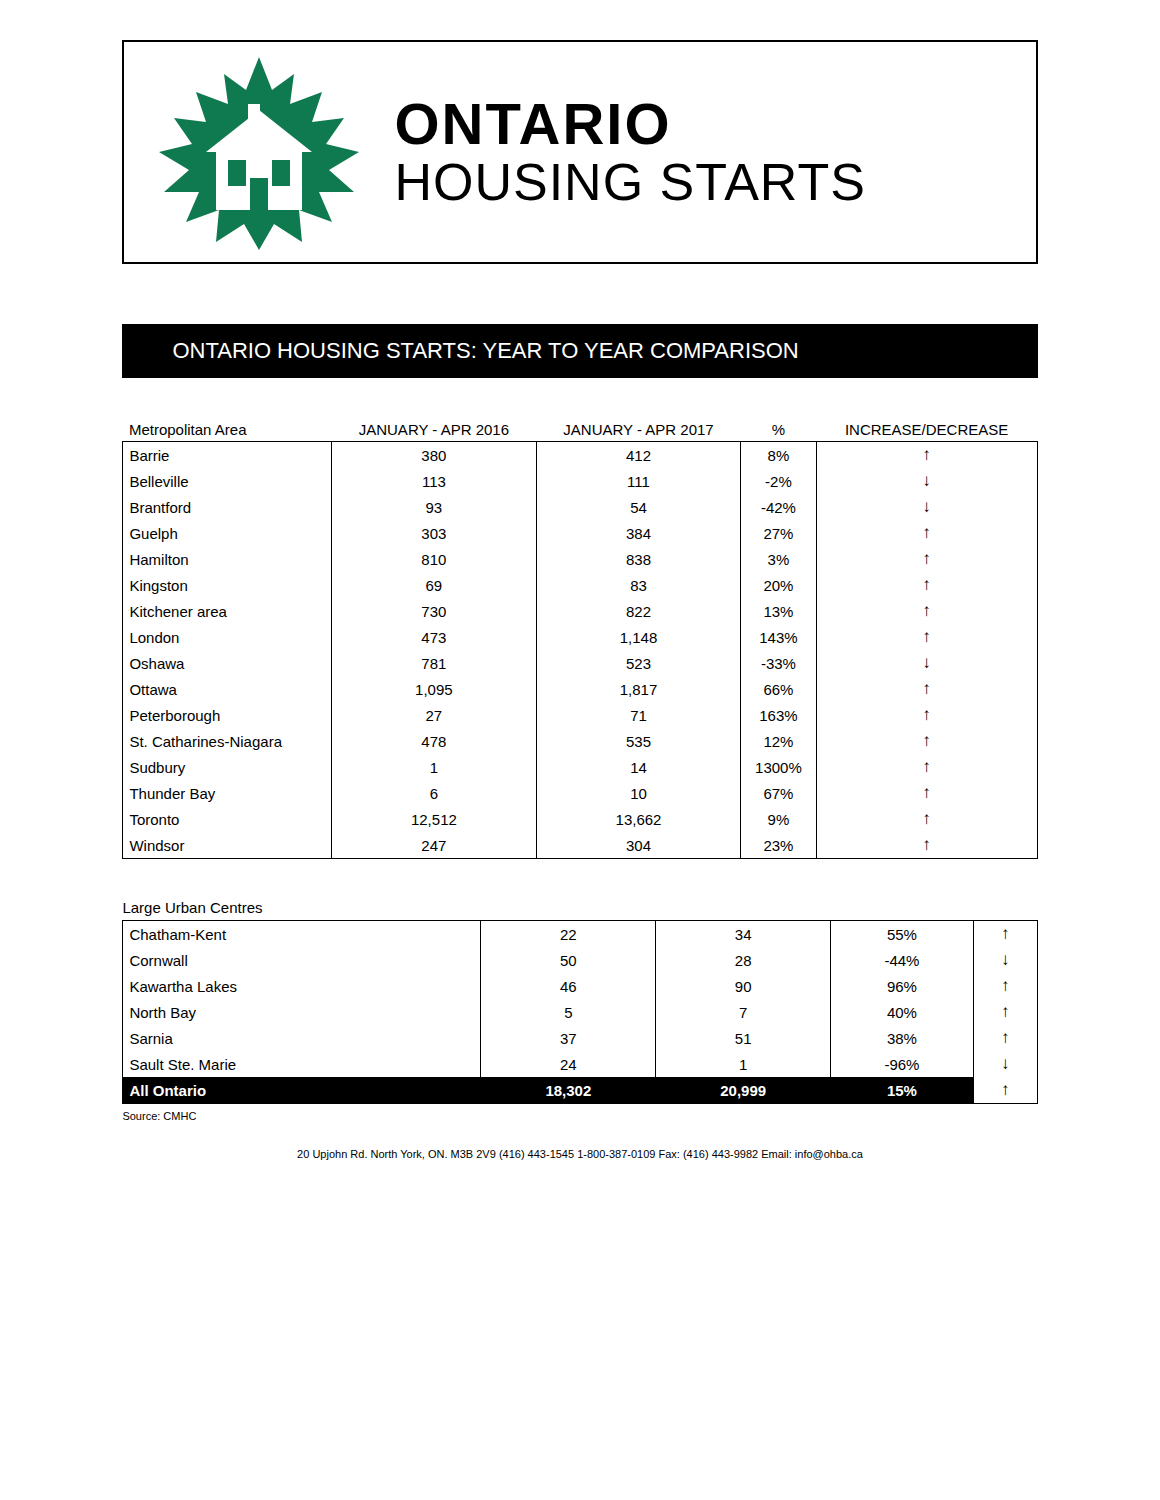ONTARIO
HOUSING STARTS
ONTARIO HOUSING STARTS: YEAR TO YEAR COMPARISON
| Metropolitan Area | JANUARY - APR 2016 | JANUARY - APR 2017 | % | INCREASE/DECREASE |
| --- | --- | --- | --- | --- |
| Barrie | 380 | 412 | 8% | ↑ |
| Belleville | 113 | 111 | -2% | ↓ |
| Brantford | 93 | 54 | -42% | ↓ |
| Guelph | 303 | 384 | 27% | ↑ |
| Hamilton | 810 | 838 | 3% | ↑ |
| Kingston | 69 | 83 | 20% | ↑ |
| Kitchener area | 730 | 822 | 13% | ↑ |
| London | 473 | 1,148 | 143% | ↑ |
| Oshawa | 781 | 523 | -33% | ↓ |
| Ottawa | 1,095 | 1,817 | 66% | ↑ |
| Peterborough | 27 | 71 | 163% | ↑ |
| St. Catharines-Niagara | 478 | 535 | 12% | ↑ |
| Sudbury | 1 | 14 | 1300% | ↑ |
| Thunder Bay | 6 | 10 | 67% | ↑ |
| Toronto | 12,512 | 13,662 | 9% | ↑ |
| Windsor | 247 | 304 | 23% | ↑ |
Large Urban Centres
| Chatham-Kent | 22 | 34 | 55% | ↑ |
| Cornwall | 50 | 28 | -44% | ↓ |
| Kawartha Lakes | 46 | 90 | 96% | ↑ |
| North Bay | 5 | 7 | 40% | ↑ |
| Sarnia | 37 | 51 | 38% | ↑ |
| Sault Ste. Marie | 24 | 1 | -96% | ↓ |
| All Ontario | 18,302 | 20,999 | 15% | ↑ |
Source: CMHC
20 Upjohn Rd. North York, ON. M3B 2V9 (416) 443-1545 1-800-387-0109 Fax: (416) 443-9982 Email: info@ohba.ca